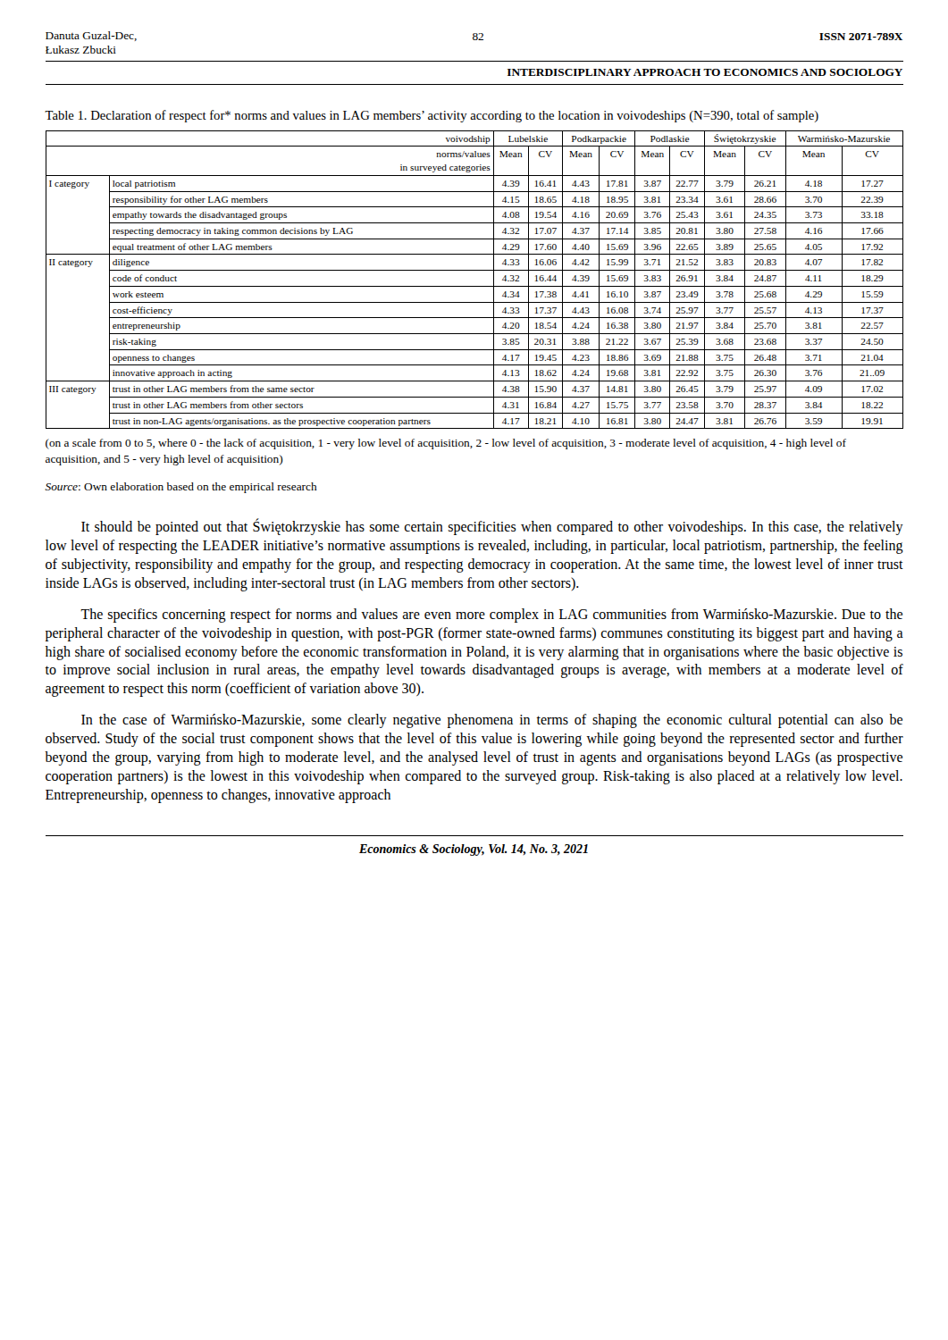Danuta Guzal-Dec,
Łukasz Zbucki
82
ISSN 2071-789X
INTERDISCIPLINARY APPROACH TO ECONOMICS AND SOCIOLOGY
Table 1. Declaration of respect for* norms and values in LAG members’ activity according to the location in voivodeships (N=390, total of sample)
| voivodship | Lubelskie | Podkarpackie | Podlaskie | Świętokrzyskie | Warmińsko-Mazurskie |
| --- | --- | --- | --- | --- | --- |
| norms/values in surveyed categories | Mean | CV | Mean | CV | Mean | CV | Mean | CV | Mean | CV |
| I category | local patriotism | 4.39 | 16.41 | 4.43 | 17.81 | 3.87 | 22.77 | 3.79 | 26.21 | 4.18 | 17.27 |
| responsibility for other LAG members | 4.15 | 18.65 | 4.18 | 18.95 | 3.81 | 23.34 | 3.61 | 28.66 | 3.70 | 22.39 |
| empathy towards the disadvantaged groups | 4.08 | 19.54 | 4.16 | 20.69 | 3.76 | 25.43 | 3.61 | 24.35 | 3.73 | 33.18 |
| respecting democracy in taking common decisions by LAG | 4.32 | 17.07 | 4.37 | 17.14 | 3.85 | 20.81 | 3.80 | 27.58 | 4.16 | 17.66 |
| equal treatment of other LAG members | 4.29 | 17.60 | 4.40 | 15.69 | 3.96 | 22.65 | 3.89 | 25.65 | 4.05 | 17.92 |
| II category | diligence | 4.33 | 16.06 | 4.42 | 15.99 | 3.71 | 21.52 | 3.83 | 20.83 | 4.07 | 17.82 |
| code of conduct | 4.32 | 16.44 | 4.39 | 15.69 | 3.83 | 26.91 | 3.84 | 24.87 | 4.11 | 18.29 |
| work esteem | 4.34 | 17.38 | 4.41 | 16.10 | 3.87 | 23.49 | 3.78 | 25.68 | 4.29 | 15.59 |
| cost-efficiency | 4.33 | 17.37 | 4.43 | 16.08 | 3.74 | 25.97 | 3.77 | 25.57 | 4.13 | 17.37 |
| entrepreneurship | 4.20 | 18.54 | 4.24 | 16.38 | 3.80 | 21.97 | 3.84 | 25.70 | 3.81 | 22.57 |
| risk-taking | 3.85 | 20.31 | 3.88 | 21.22 | 3.67 | 25.39 | 3.68 | 23.68 | 3.37 | 24.50 |
| openness to changes | 4.17 | 19.45 | 4.23 | 18.86 | 3.69 | 21.88 | 3.75 | 26.48 | 3.71 | 21.04 |
| innovative approach in acting | 4.13 | 18.62 | 4.24 | 19.68 | 3.81 | 22.92 | 3.75 | 26.30 | 3.76 | 21..09 |
| III category | trust in other LAG members from the same sector | 4.38 | 15.90 | 4.37 | 14.81 | 3.80 | 26.45 | 3.79 | 25.97 | 4.09 | 17.02 |
| trust in other LAG members from other sectors | 4.31 | 16.84 | 4.27 | 15.75 | 3.77 | 23.58 | 3.70 | 28.37 | 3.84 | 18.22 |
| trust in non-LAG agents/organisations. as the prospective cooperation partners | 4.17 | 18.21 | 4.10 | 16.81 | 3.80 | 24.47 | 3.81 | 26.76 | 3.59 | 19.91 |
(on a scale from 0 to 5, where 0 - the lack of acquisition, 1 - very low level of acquisition, 2 - low level of acquisition, 3 - moderate level of acquisition, 4 - high level of acquisition, and 5 - very high level of acquisition)
Source: Own elaboration based on the empirical research
It should be pointed out that Świętokrzyskie has some certain specificities when compared to other voivodeships. In this case, the relatively low level of respecting the LEADER initiative’s normative assumptions is revealed, including, in particular, local patriotism, partnership, the feeling of subjectivity, responsibility and empathy for the group, and respecting democracy in cooperation. At the same time, the lowest level of inner trust inside LAGs is observed, including inter-sectoral trust (in LAG members from other sectors).
The specifics concerning respect for norms and values are even more complex in LAG communities from Warmińsko-Mazurskie. Due to the peripheral character of the voivodeship in question, with post-PGR (former state-owned farms) communes constituting its biggest part and having a high share of socialised economy before the economic transformation in Poland, it is very alarming that in organisations where the basic objective is to improve social inclusion in rural areas, the empathy level towards disadvantaged groups is average, with members at a moderate level of agreement to respect this norm (coefficient of variation above 30).
In the case of Warmińsko-Mazurskie, some clearly negative phenomena in terms of shaping the economic cultural potential can also be observed. Study of the social trust component shows that the level of this value is lowering while going beyond the represented sector and further beyond the group, varying from high to moderate level, and the analysed level of trust in agents and organisations beyond LAGs (as prospective cooperation partners) is the lowest in this voivodeship when compared to the surveyed group. Risk-taking is also placed at a relatively low level. Entrepreneurship, openness to changes, innovative approach
Economics & Sociology, Vol. 14, No. 3, 2021